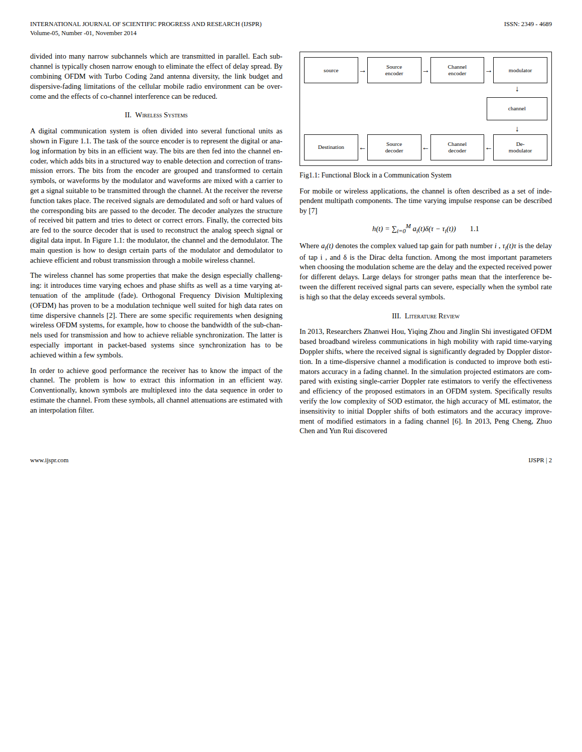INTERNATIONAL JOURNAL OF SCIENTIFIC PROGRESS AND RESEARCH (IJSPR)
Volume-05, Number -01, November 2014
ISSN: 2349 - 4689
divided into many narrow subchannels which are transmitted in parallel. Each subchannel is typically chosen narrow enough to eliminate the effect of delay spread. By combining OFDM with Turbo Coding 2and antenna diversity, the link budget and dispersive-fading limitations of the cellular mobile radio environment can be overcome and the effects of co-channel interference can be reduced.
II. Wireless Systems
A digital communication system is often divided into several functional units as shown in Figure 1.1. The task of the source encoder is to represent the digital or analog information by bits in an efficient way. The bits are then fed into the channel encoder, which adds bits in a structured way to enable detection and correction of transmission errors. The bits from the encoder are grouped and transformed to certain symbols, or waveforms by the modulator and waveforms are mixed with a carrier to get a signal suitable to be transmitted through the channel. At the receiver the reverse function takes place. The received signals are demodulated and soft or hard values of the corresponding bits are passed to the decoder. The decoder analyzes the structure of received bit pattern and tries to detect or correct errors. Finally, the corrected bits are fed to the source decoder that is used to reconstruct the analog speech signal or digital data input. In Figure 1.1: the modulator, the channel and the demodulator. The main question is how to design certain parts of the modulator and demodulator to achieve efficient and robust transmission through a mobile wireless channel.
The wireless channel has some properties that make the design especially challenging: it introduces time varying echoes and phase shifts as well as a time varying attenuation of the amplitude (fade). Orthogonal Frequency Division Multiplexing (OFDM) has proven to be a modulation technique well suited for high data rates on time dispersive channels [2]. There are some specific requirements when designing wireless OFDM systems, for example, how to choose the bandwidth of the sub-channels used for transmission and how to achieve reliable synchronization. The latter is especially important in packet-based systems since synchronization has to be achieved within a few symbols.
In order to achieve good performance the receiver has to know the impact of the channel. The problem is how to extract this information in an efficient way. Conventionally, known symbols are multiplexed into the data sequence in order to estimate the channel. From these symbols, all channel attenuations are estimated with an interpolation filter.
source
→
Source
encoder
→
Channel
encoder
→
modulator
↓
channel
↓
Destination
←
Source
decoder
←
Channel
decoder
←
De-
modulator
Fig1.1: Functional Block in a Communication System
For mobile or wireless applications, the channel is often described as a set of independent multipath components. The time varying impulse response can be described by [7]
h(t) = ∑i=0M ai(t)δ(τ − τi(t))1.1
Where ai(t) denotes the complex valued tap gain for path number i , τi(t)τ is the delay of tap i , and δ is the Dirac delta function. Among the most important parameters when choosing the modulation scheme are the delay and the expected received power for different delays. Large delays for stronger paths mean that the interference between the different received signal parts can severe, especially when the symbol rate is high so that the delay exceeds several symbols.
III. Literature Review
In 2013, Researchers Zhanwei Hou, Yiqing Zhou and Jinglin Shi investigated OFDM based broadband wireless communications in high mobility with rapid time-varying Doppler shifts, where the received signal is significantly degraded by Doppler distortion. In a time-dispersive channel a modification is conducted to improve both estimators accuracy in a fading channel. In the simulation projected estimators are compared with existing single-carrier Doppler rate estimators to verify the effectiveness and efficiency of the proposed estimators in an OFDM system. Specifically results verify the low complexity of SOD estimator, the high accuracy of ML estimator, the insensitivity to initial Doppler shifts of both estimators and the accuracy improvement of modified estimators in a fading channel [6]. In 2013, Peng Cheng, Zhuo Chen and Yun Rui discovered
www.ijspr.com
IJSPR | 2